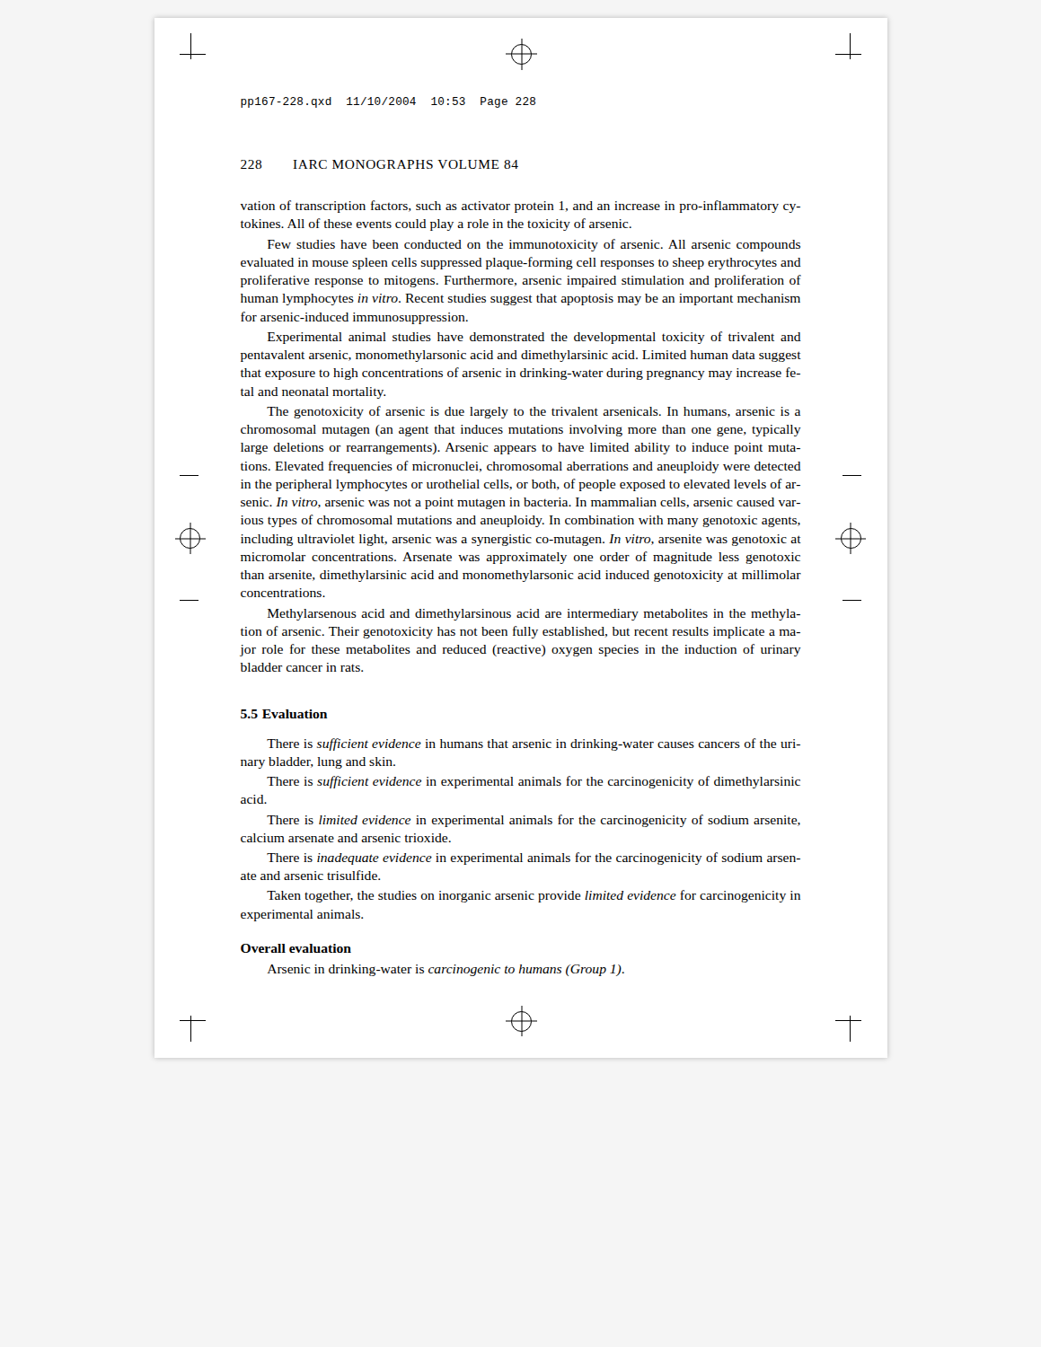pp167-228.qxd 11/10/2004 10:53 Page 228
228 IARC MONOGRAPHS VOLUME 84
vation of transcription factors, such as activator protein 1, and an increase in pro-inflammatory cytokines. All of these events could play a role in the toxicity of arsenic.
Few studies have been conducted on the immunotoxicity of arsenic. All arsenic compounds evaluated in mouse spleen cells suppressed plaque-forming cell responses to sheep erythrocytes and proliferative response to mitogens. Furthermore, arsenic impaired stimulation and proliferation of human lymphocytes in vitro. Recent studies suggest that apoptosis may be an important mechanism for arsenic-induced immunosuppression.
Experimental animal studies have demonstrated the developmental toxicity of trivalent and pentavalent arsenic, monomethylarsonic acid and dimethylarsinic acid. Limited human data suggest that exposure to high concentrations of arsenic in drinking-water during pregnancy may increase fetal and neonatal mortality.
The genotoxicity of arsenic is due largely to the trivalent arsenicals. In humans, arsenic is a chromosomal mutagen (an agent that induces mutations involving more than one gene, typically large deletions or rearrangements). Arsenic appears to have limited ability to induce point mutations. Elevated frequencies of micronuclei, chromosomal aberrations and aneuploidy were detected in the peripheral lymphocytes or urothelial cells, or both, of people exposed to elevated levels of arsenic. In vitro, arsenic was not a point mutagen in bacteria. In mammalian cells, arsenic caused various types of chromosomal mutations and aneuploidy. In combination with many genotoxic agents, including ultraviolet light, arsenic was a synergistic co-mutagen. In vitro, arsenite was genotoxic at micromolar concentrations. Arsenate was approximately one order of magnitude less genotoxic than arsenite, dimethylarsinic acid and monomethylarsonic acid induced genotoxicity at millimolar concentrations.
Methylarsenous acid and dimethylarsinous acid are intermediary metabolites in the methylation of arsenic. Their genotoxicity has not been fully established, but recent results implicate a major role for these metabolites and reduced (reactive) oxygen species in the induction of urinary bladder cancer in rats.
5.5 Evaluation
There is sufficient evidence in humans that arsenic in drinking-water causes cancers of the urinary bladder, lung and skin.
There is sufficient evidence in experimental animals for the carcinogenicity of dimethylarsinic acid.
There is limited evidence in experimental animals for the carcinogenicity of sodium arsenite, calcium arsenate and arsenic trioxide.
There is inadequate evidence in experimental animals for the carcinogenicity of sodium arsenate and arsenic trisulfide.
Taken together, the studies on inorganic arsenic provide limited evidence for carcinogenicity in experimental animals.
Overall evaluation
Arsenic in drinking-water is carcinogenic to humans (Group 1).